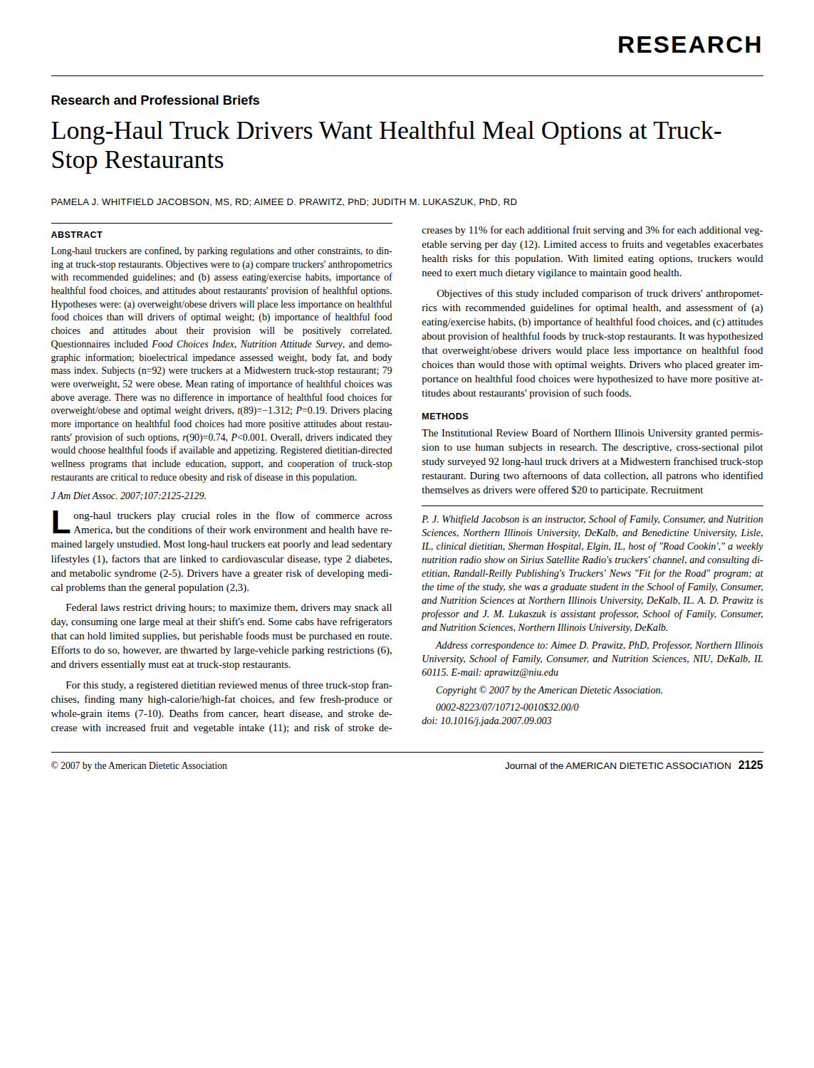RESEARCH
Research and Professional Briefs
Long-Haul Truck Drivers Want Healthful Meal Options at Truck-Stop Restaurants
PAMELA J. WHITFIELD JACOBSON, MS, RD; AIMEE D. PRAWITZ, PhD; JUDITH M. LUKASZUK, PhD, RD
ABSTRACT
Long-haul truckers are confined, by parking regulations and other constraints, to dining at truck-stop restaurants. Objectives were to (a) compare truckers' anthropometrics with recommended guidelines; and (b) assess eating/exercise habits, importance of healthful food choices, and attitudes about restaurants' provision of healthful options. Hypotheses were: (a) overweight/obese drivers will place less importance on healthful food choices than will drivers of optimal weight; (b) importance of healthful food choices and attitudes about their provision will be positively correlated. Questionnaires included Food Choices Index, Nutrition Attitude Survey, and demographic information; bioelectrical impedance assessed weight, body fat, and body mass index. Subjects (n=92) were truckers at a Midwestern truck-stop restaurant; 79 were overweight, 52 were obese. Mean rating of importance of healthful choices was above average. There was no difference in importance of healthful food choices for overweight/obese and optimal weight drivers, t(89)=−1.312; P=0.19. Drivers placing more importance on healthful food choices had more positive attitudes about restaurants' provision of such options, r(90)=0.74, P<0.001. Overall, drivers indicated they would choose healthful foods if available and appetizing. Registered dietitian-directed wellness programs that include education, support, and cooperation of truck-stop restaurants are critical to reduce obesity and risk of disease in this population.
J Am Diet Assoc. 2007;107:2125-2129.
Long-haul truckers play crucial roles in the flow of commerce across America, but the conditions of their work environment and health have remained largely unstudied. Most long-haul truckers eat poorly and lead sedentary lifestyles (1), factors that are linked to cardiovascular disease, type 2 diabetes, and metabolic syndrome (2-5). Drivers have a greater risk of developing medical problems than the general population (2,3).
Federal laws restrict driving hours; to maximize them, drivers may snack all day, consuming one large meal at their shift's end. Some cabs have refrigerators that can hold limited supplies, but perishable foods must be purchased en route. Efforts to do so, however, are thwarted by large-vehicle parking restrictions (6), and drivers essentially must eat at truck-stop restaurants.
For this study, a registered dietitian reviewed menus of three truck-stop franchises, finding many high-calorie/high-fat choices, and few fresh-produce or whole-grain items (7-10). Deaths from cancer, heart disease, and stroke decrease with increased fruit and vegetable intake (11); and risk of stroke decreases by 11% for each additional fruit serving and 3% for each additional vegetable serving per day (12). Limited access to fruits and vegetables exacerbates health risks for this population. With limited eating options, truckers would need to exert much dietary vigilance to maintain good health.
Objectives of this study included comparison of truck drivers' anthropometrics with recommended guidelines for optimal health, and assessment of (a) eating/exercise habits, (b) importance of healthful food choices, and (c) attitudes about provision of healthful foods by truck-stop restaurants. It was hypothesized that overweight/obese drivers would place less importance on healthful food choices than would those with optimal weights. Drivers who placed greater importance on healthful food choices were hypothesized to have more positive attitudes about restaurants' provision of such foods.
METHODS
The Institutional Review Board of Northern Illinois University granted permission to use human subjects in research. The descriptive, cross-sectional pilot study surveyed 92 long-haul truck drivers at a Midwestern franchised truck-stop restaurant. During two afternoons of data collection, all patrons who identified themselves as drivers were offered $20 to participate. Recruitment
P. J. Whitfield Jacobson is an instructor, School of Family, Consumer, and Nutrition Sciences, Northern Illinois University, DeKalb, and Benedictine University, Lisle, IL, clinical dietitian, Sherman Hospital, Elgin, IL, host of "Road Cookin'," a weekly nutrition radio show on Sirius Satellite Radio's truckers' channel, and consulting dietitian, Randall-Reilly Publishing's Truckers' News "Fit for the Road" program; at the time of the study, she was a graduate student in the School of Family, Consumer, and Nutrition Sciences at Northern Illinois University, DeKalb, IL. A. D. Prawitz is professor and J. M. Lukaszuk is assistant professor, School of Family, Consumer, and Nutrition Sciences, Northern Illinois University, DeKalb.
Address correspondence to: Aimee D. Prawitz, PhD, Professor, Northern Illinois University, School of Family, Consumer, and Nutrition Sciences, NIU, DeKalb, IL 60115. E-mail: aprawitz@niu.edu
Copyright © 2007 by the American Dietetic Association.
0002-8223/07/10712-0010$32.00/0
doi: 10.1016/j.jada.2007.09.003
© 2007 by the American Dietetic Association
Journal of the AMERICAN DIETETIC ASSOCIATION 2125